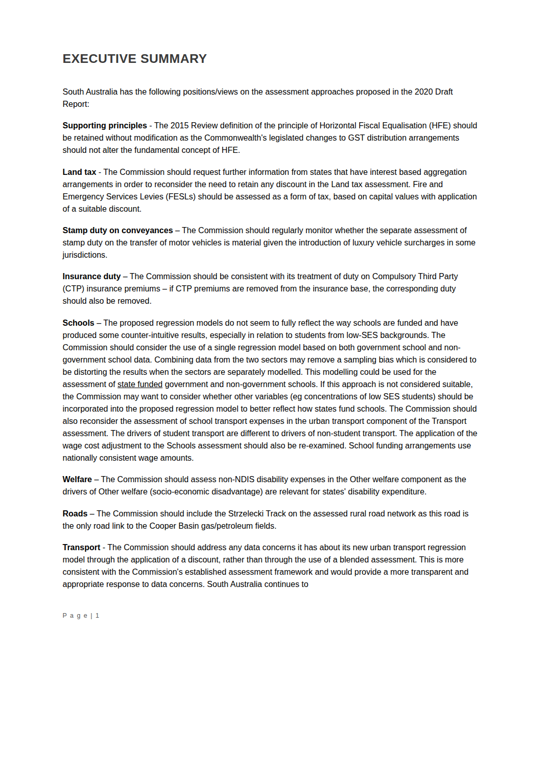EXECUTIVE SUMMARY
South Australia has the following positions/views on the assessment approaches proposed in the 2020 Draft Report:
Supporting principles - The 2015 Review definition of the principle of Horizontal Fiscal Equalisation (HFE) should be retained without modification as the Commonwealth's legislated changes to GST distribution arrangements should not alter the fundamental concept of HFE.
Land tax - The Commission should request further information from states that have interest based aggregation arrangements in order to reconsider the need to retain any discount in the Land tax assessment. Fire and Emergency Services Levies (FESLs) should be assessed as a form of tax, based on capital values with application of a suitable discount.
Stamp duty on conveyances – The Commission should regularly monitor whether the separate assessment of stamp duty on the transfer of motor vehicles is material given the introduction of luxury vehicle surcharges in some jurisdictions.
Insurance duty – The Commission should be consistent with its treatment of duty on Compulsory Third Party (CTP) insurance premiums – if CTP premiums are removed from the insurance base, the corresponding duty should also be removed.
Schools – The proposed regression models do not seem to fully reflect the way schools are funded and have produced some counter-intuitive results, especially in relation to students from low-SES backgrounds. The Commission should consider the use of a single regression model based on both government school and non-government school data. Combining data from the two sectors may remove a sampling bias which is considered to be distorting the results when the sectors are separately modelled. This modelling could be used for the assessment of state funded government and non-government schools. If this approach is not considered suitable, the Commission may want to consider whether other variables (eg concentrations of low SES students) should be incorporated into the proposed regression model to better reflect how states fund schools. The Commission should also reconsider the assessment of school transport expenses in the urban transport component of the Transport assessment. The drivers of student transport are different to drivers of non-student transport. The application of the wage cost adjustment to the Schools assessment should also be re-examined. School funding arrangements use nationally consistent wage amounts.
Welfare – The Commission should assess non-NDIS disability expenses in the Other welfare component as the drivers of Other welfare (socio-economic disadvantage) are relevant for states' disability expenditure.
Roads – The Commission should include the Strzelecki Track on the assessed rural road network as this road is the only road link to the Cooper Basin gas/petroleum fields.
Transport - The Commission should address any data concerns it has about its new urban transport regression model through the application of a discount, rather than through the use of a blended assessment. This is more consistent with the Commission's established assessment framework and would provide a more transparent and appropriate response to data concerns. South Australia continues to
P a g e | 1